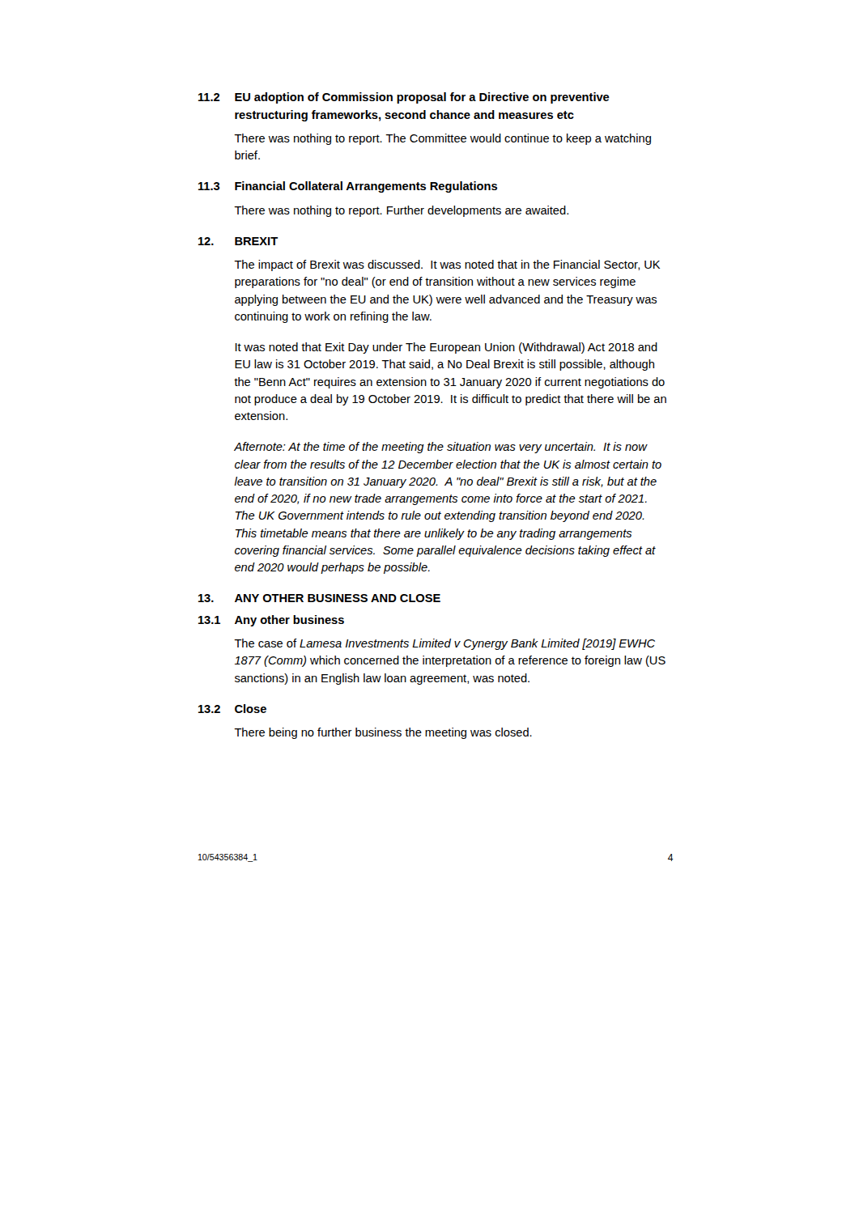11.2
EU adoption of Commission proposal for a Directive on preventive restructuring frameworks, second chance and measures etc
There was nothing to report. The Committee would continue to keep a watching brief.
11.3
Financial Collateral Arrangements Regulations
There was nothing to report. Further developments are awaited.
12.
Brexit
The impact of Brexit was discussed. It was noted that in the Financial Sector, UK preparations for "no deal" (or end of transition without a new services regime applying between the EU and the UK) were well advanced and the Treasury was continuing to work on refining the law.
It was noted that Exit Day under The European Union (Withdrawal) Act 2018 and EU law is 31 October 2019. That said, a No Deal Brexit is still possible, although the "Benn Act" requires an extension to 31 January 2020 if current negotiations do not produce a deal by 19 October 2019. It is difficult to predict that there will be an extension.
Afternote: At the time of the meeting the situation was very uncertain. It is now clear from the results of the 12 December election that the UK is almost certain to leave to transition on 31 January 2020. A "no deal" Brexit is still a risk, but at the end of 2020, if no new trade arrangements come into force at the start of 2021. The UK Government intends to rule out extending transition beyond end 2020. This timetable means that there are unlikely to be any trading arrangements covering financial services. Some parallel equivalence decisions taking effect at end 2020 would perhaps be possible.
13.
Any other business and close
13.1
Any other business
The case of Lamesa Investments Limited v Cynergy Bank Limited [2019] EWHC 1877 (Comm) which concerned the interpretation of a reference to foreign law (US sanctions) in an English law loan agreement, was noted.
13.2
Close
There being no further business the meeting was closed.
10/54356384_1
4